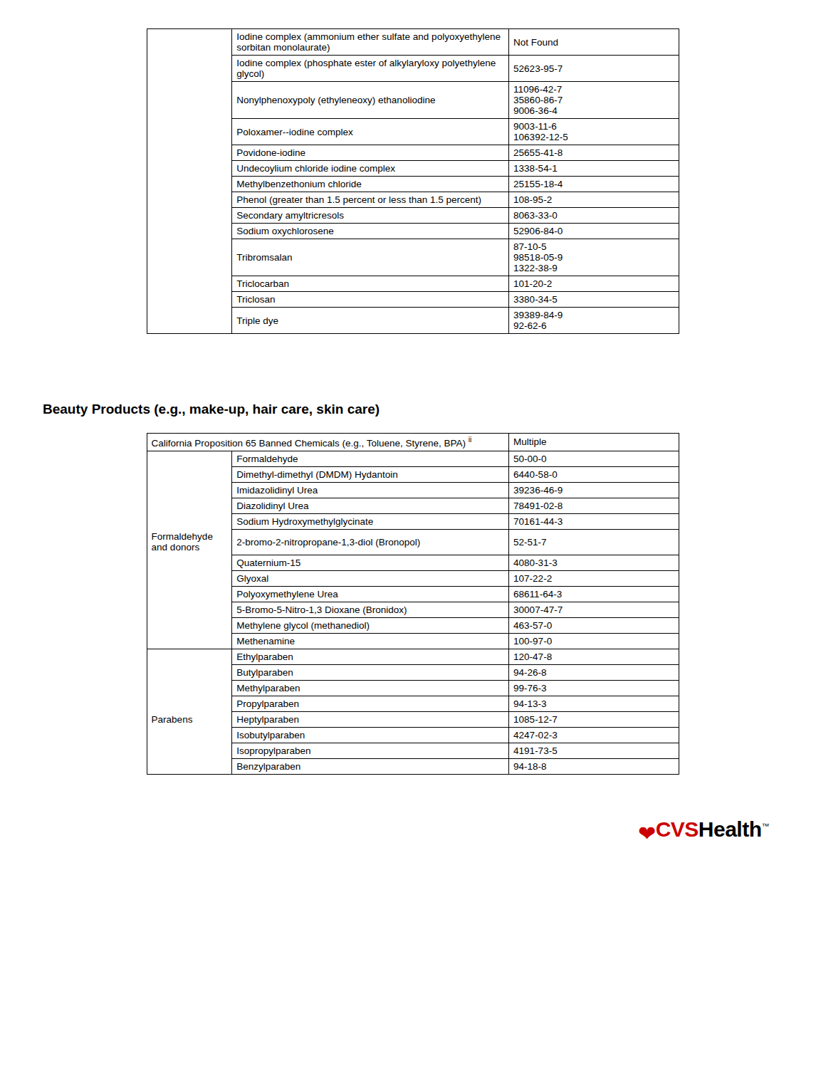| | Iodine complex (ammonium ether sulfate and polyoxyethylene sorbitan monolaurate) | Not Found |
| | Iodine complex (phosphate ester of alkylaryloxy polyethylene glycol) | 52623-95-7 |
| | Nonylphenoxypoly (ethyleneoxy) ethanoliodine | 11096-42-7 35860-86-7 9006-36-4 |
| | Poloxamer--iodine complex | 9003-11-6 106392-12-5 |
| | Povidone-iodine | 25655-41-8 |
| | Undecoylium chloride iodine complex | 1338-54-1 |
| | Methylbenzethonium chloride | 25155-18-4 |
| | Phenol (greater than 1.5 percent or less than 1.5 percent) | 108-95-2 |
| | Secondary amyltricresols | 8063-33-0 |
| | Sodium oxychlorosene | 52906-84-0 |
| | Tribromsalan | 87-10-5 98518-05-9 1322-38-9 |
| | Triclocarban | 101-20-2 |
| | Triclosan | 3380-34-5 |
| | Triple dye | 39389-84-9 92-62-6 |
Beauty Products (e.g., make-up, hair care, skin care)
| California Proposition 65 Banned Chemicals (e.g., Toluene, Styrene, BPA) ii | Multiple |
| | Formaldehyde | 50-00-0 |
| | Dimethyl-dimethyl (DMDM) Hydantoin | 6440-58-0 |
| | Imidazolidinyl Urea | 39236-46-9 |
| | Diazolidinyl Urea | 78491-02-8 |
| | Sodium Hydroxymethylglycinate | 70161-44-3 |
| Formaldehyde and donors | 2-bromo-2-nitropropane-1,3-diol (Bronopol) | 52-51-7 |
| | Quaternium-15 | 4080-31-3 |
| | Glyoxal | 107-22-2 |
| | Polyoxymethylene Urea | 68611-64-3 |
| | 5-Bromo-5-Nitro-1,3 Dioxane (Bronidox) | 30007-47-7 |
| | Methylene glycol (methanediol) | 463-57-0 |
| | Methenamine | 100-97-0 |
| | Ethylparaben | 120-47-8 |
| | Butylparaben | 94-26-8 |
| | Methylparaben | 99-76-3 |
| | Propylparaben | 94-13-3 |
| Parabens | Heptylparaben | 1085-12-7 |
| | Isobutylparaben | 4247-02-3 |
| | Isopropylparaben | 4191-73-5 |
| | Benzylparaben | 94-18-8 |
❤CVS Health™